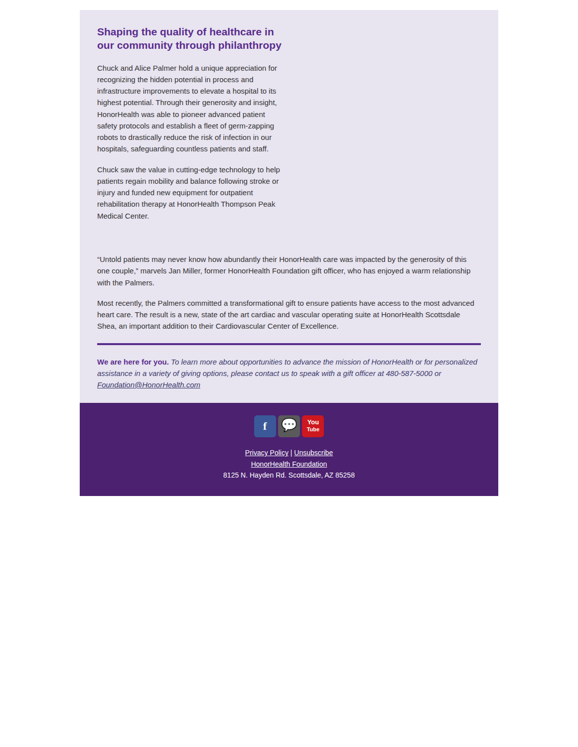Shaping the quality of healthcare in
our community through philanthropy
Chuck and Alice Palmer hold a unique appreciation for recognizing the hidden potential in process and infrastructure improvements to elevate a hospital to its highest potential. Through their generosity and insight, HonorHealth was able to pioneer advanced patient safety protocols and establish a fleet of germ-zapping robots to drastically reduce the risk of infection in our hospitals, safeguarding countless patients and staff.
Chuck saw the value in cutting-edge technology to help patients regain mobility and balance following stroke or injury and funded new equipment for outpatient rehabilitation therapy at HonorHealth Thompson Peak Medical Center.
“Untold patients may never know how abundantly their HonorHealth care was impacted by the generosity of this one couple,” marvels Jan Miller, former HonorHealth Foundation gift officer, who has enjoyed a warm relationship with the Palmers.
Most recently, the Palmers committed a transformational gift to ensure patients have access to the most advanced heart care. The result is a new, state of the art cardiac and vascular operating suite at HonorHealth Scottsdale Shea, an important addition to their Cardiovascular Center of Excellence.
We are here for you. To learn more about opportunities to advance the mission of HonorHealth or for personalized assistance in a variety of giving options, please contact us to speak with a gift officer at 480-587-5000 or Foundation@HonorHealth.com
f 💬 YouTube
Privacy Policy | Unsubscribe
HonorHealth Foundation
8125 N. Hayden Rd. Scottsdale, AZ 85258